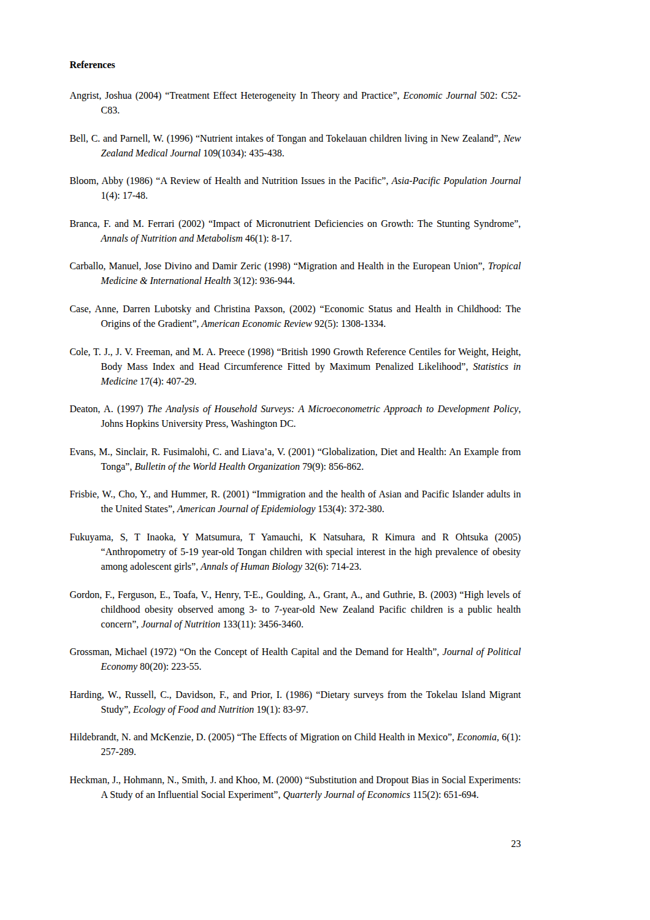References
Angrist, Joshua (2004) “Treatment Effect Heterogeneity In Theory and Practice”, Economic Journal 502: C52-C83.
Bell, C. and Parnell, W. (1996) “Nutrient intakes of Tongan and Tokelauan children living in New Zealand”, New Zealand Medical Journal 109(1034): 435-438.
Bloom, Abby (1986) “A Review of Health and Nutrition Issues in the Pacific”, Asia-Pacific Population Journal 1(4): 17-48.
Branca, F. and M. Ferrari (2002) “Impact of Micronutrient Deficiencies on Growth: The Stunting Syndrome”, Annals of Nutrition and Metabolism 46(1): 8-17.
Carballo, Manuel, Jose Divino and Damir Zeric (1998) “Migration and Health in the European Union”, Tropical Medicine & International Health 3(12): 936-944.
Case, Anne, Darren Lubotsky and Christina Paxson, (2002) “Economic Status and Health in Childhood: The Origins of the Gradient”, American Economic Review 92(5): 1308-1334.
Cole, T. J., J. V. Freeman, and M. A. Preece (1998) “British 1990 Growth Reference Centiles for Weight, Height, Body Mass Index and Head Circumference Fitted by Maximum Penalized Likelihood”, Statistics in Medicine 17(4): 407-29.
Deaton, A. (1997) The Analysis of Household Surveys: A Microeconometric Approach to Development Policy, Johns Hopkins University Press, Washington DC.
Evans, M., Sinclair, R. Fusimalohi, C. and Liava’a, V. (2001) “Globalization, Diet and Health: An Example from Tonga”, Bulletin of the World Health Organization 79(9): 856-862.
Frisbie, W., Cho, Y., and Hummer, R. (2001) “Immigration and the health of Asian and Pacific Islander adults in the United States”, American Journal of Epidemiology 153(4): 372-380.
Fukuyama, S, T Inaoka, Y Matsumura, T Yamauchi, K Natsuhara, R Kimura and R Ohtsuka (2005) “Anthropometry of 5-19 year-old Tongan children with special interest in the high prevalence of obesity among adolescent girls”, Annals of Human Biology 32(6): 714-23.
Gordon, F., Ferguson, E., Toafa, V., Henry, T-E., Goulding, A., Grant, A., and Guthrie, B. (2003) “High levels of childhood obesity observed among 3- to 7-year-old New Zealand Pacific children is a public health concern”, Journal of Nutrition 133(11): 3456-3460.
Grossman, Michael (1972) “On the Concept of Health Capital and the Demand for Health”, Journal of Political Economy 80(20): 223-55.
Harding, W., Russell, C., Davidson, F., and Prior, I. (1986) “Dietary surveys from the Tokelau Island Migrant Study”, Ecology of Food and Nutrition 19(1): 83-97.
Hildebrandt, N. and McKenzie, D. (2005) “The Effects of Migration on Child Health in Mexico”, Economia, 6(1): 257-289.
Heckman, J., Hohmann, N., Smith, J. and Khoo, M. (2000) “Substitution and Dropout Bias in Social Experiments: A Study of an Influential Social Experiment”, Quarterly Journal of Economics 115(2): 651-694.
23